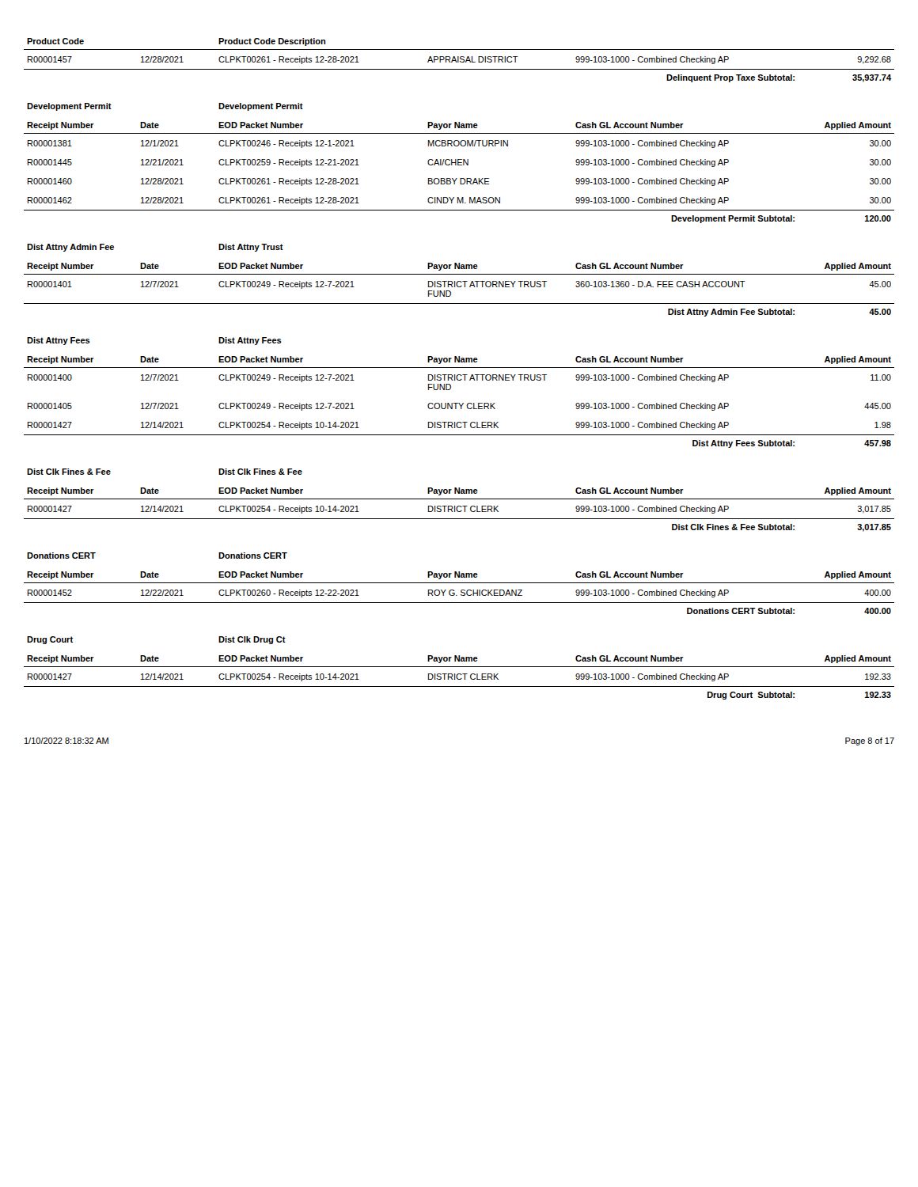| Product Code | Product Code Description |
| R00001457 | 12/28/2021 | CLPKT00261 - Receipts 12-28-2021 | APPRAISAL DISTRICT | 999-103-1000 - Combined Checking AP | 9,292.68 |
| Delinquent Prop Taxe Subtotal: | 35,937.74 |
| Development Permit | Development Permit |
| Receipt Number | Date | EOD Packet Number | Payor Name | Cash GL Account Number | Applied Amount |
| R00001381 | 12/1/2021 | CLPKT00246 - Receipts 12-1-2021 | MCBROOM/TURPIN | 999-103-1000 - Combined Checking AP | 30.00 |
| R00001445 | 12/21/2021 | CLPKT00259 - Receipts 12-21-2021 | CAI/CHEN | 999-103-1000 - Combined Checking AP | 30.00 |
| R00001460 | 12/28/2021 | CLPKT00261 - Receipts 12-28-2021 | BOBBY DRAKE | 999-103-1000 - Combined Checking AP | 30.00 |
| R00001462 | 12/28/2021 | CLPKT00261 - Receipts 12-28-2021 | CINDY M. MASON | 999-103-1000 - Combined Checking AP | 30.00 |
| Development Permit Subtotal: | 120.00 |
| Dist Attny Admin Fee | Dist Attny Trust |
| Receipt Number | Date | EOD Packet Number | Payor Name | Cash GL Account Number | Applied Amount |
| R00001401 | 12/7/2021 | CLPKT00249 - Receipts 12-7-2021 | DISTRICT ATTORNEY TRUST FUND | 360-103-1360 - D.A. FEE CASH ACCOUNT | 45.00 |
| Dist Attny Admin Fee Subtotal: | 45.00 |
| Dist Attny Fees | Dist Attny Fees |
| Receipt Number | Date | EOD Packet Number | Payor Name | Cash GL Account Number | Applied Amount |
| R00001400 | 12/7/2021 | CLPKT00249 - Receipts 12-7-2021 | DISTRICT ATTORNEY TRUST FUND | 999-103-1000 - Combined Checking AP | 11.00 |
| R00001405 | 12/7/2021 | CLPKT00249 - Receipts 12-7-2021 | COUNTY CLERK | 999-103-1000 - Combined Checking AP | 445.00 |
| R00001427 | 12/14/2021 | CLPKT00254 - Receipts 10-14-2021 | DISTRICT CLERK | 999-103-1000 - Combined Checking AP | 1.98 |
| Dist Attny Fees Subtotal: | 457.98 |
| Dist Clk Fines & Fee | Dist Clk Fines & Fee |
| Receipt Number | Date | EOD Packet Number | Payor Name | Cash GL Account Number | Applied Amount |
| R00001427 | 12/14/2021 | CLPKT00254 - Receipts 10-14-2021 | DISTRICT CLERK | 999-103-1000 - Combined Checking AP | 3,017.85 |
| Dist Clk Fines & Fee Subtotal: | 3,017.85 |
| Donations CERT | Donations CERT |
| Receipt Number | Date | EOD Packet Number | Payor Name | Cash GL Account Number | Applied Amount |
| R00001452 | 12/22/2021 | CLPKT00260 - Receipts 12-22-2021 | ROY G. SCHICKEDANZ | 999-103-1000 - Combined Checking AP | 400.00 |
| Donations CERT Subtotal: | 400.00 |
| Drug Court | Dist Clk Drug Ct |
| Receipt Number | Date | EOD Packet Number | Payor Name | Cash GL Account Number | Applied Amount |
| R00001427 | 12/14/2021 | CLPKT00254 - Receipts 10-14-2021 | DISTRICT CLERK | 999-103-1000 - Combined Checking AP | 192.33 |
| Drug Court Subtotal: | 192.33 |
1/10/2022 8:18:32 AM
Page 8 of 17